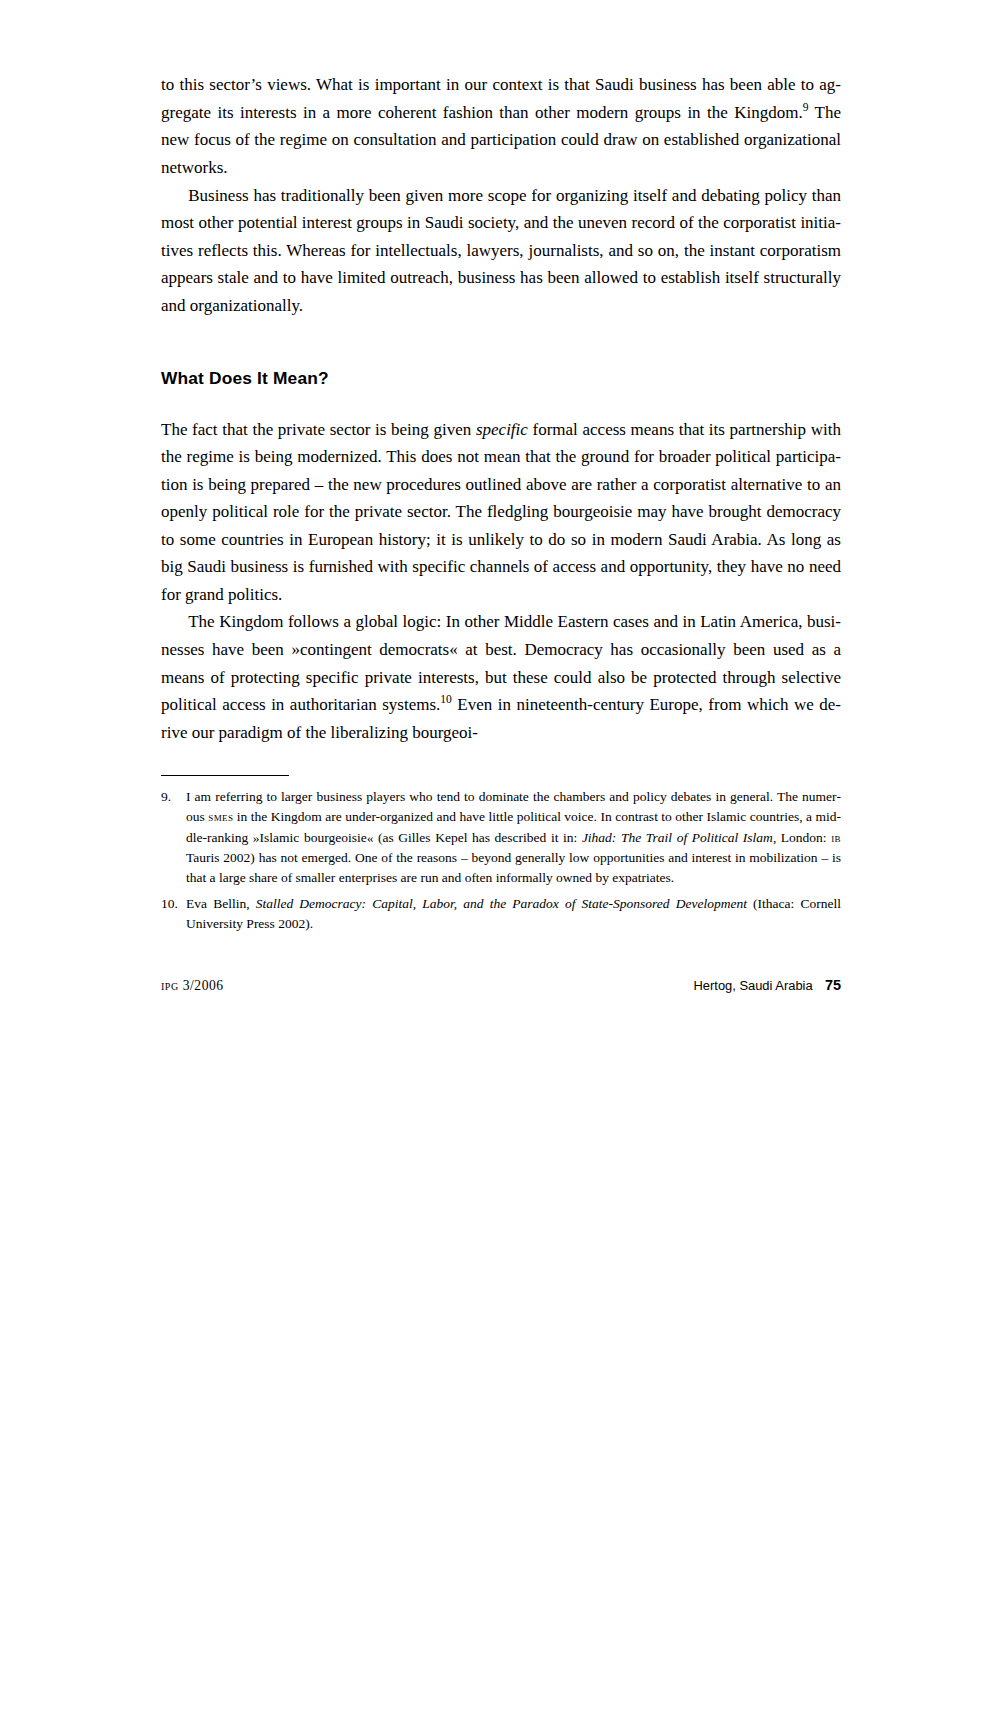to this sector’s views. What is important in our context is that Saudi business has been able to aggregate its interests in a more coherent fashion than other modern groups in the Kingdom.9 The new focus of the regime on consultation and participation could draw on established organizational networks.
Business has traditionally been given more scope for organizing itself and debating policy than most other potential interest groups in Saudi society, and the uneven record of the corporatist initiatives reflects this. Whereas for intellectuals, lawyers, journalists, and so on, the instant corporatism appears stale and to have limited outreach, business has been allowed to establish itself structurally and organizationally.
What Does It Mean?
The fact that the private sector is being given specific formal access means that its partnership with the regime is being modernized. This does not mean that the ground for broader political participation is being prepared – the new procedures outlined above are rather a corporatist alternative to an openly political role for the private sector. The fledgling bourgeoisie may have brought democracy to some countries in European history; it is unlikely to do so in modern Saudi Arabia. As long as big Saudi business is furnished with specific channels of access and opportunity, they have no need for grand politics.
The Kingdom follows a global logic: In other Middle Eastern cases and in Latin America, businesses have been »contingent democrats« at best. Democracy has occasionally been used as a means of protecting specific private interests, but these could also be protected through selective political access in authoritarian systems.10 Even in nineteenth-century Europe, from which we derive our paradigm of the liberalizing bourgeoi-
9.
I am referring to larger business players who tend to dominate the chambers and policy debates in general. The numerous smes in the Kingdom are under-organized and have little political voice. In contrast to other Islamic countries, a middle-ranking »Islamic bourgeoisie« (as Gilles Kepel has described it in: Jihad: The Trail of Political Islam, London: ib Tauris 2002) has not emerged. One of the reasons – beyond generally low opportunities and interest in mobilization – is that a large share of smaller enterprises are run and often informally owned by expatriates.
10.
Eva Bellin, Stalled Democracy: Capital, Labor, and the Paradox of State-Sponsored Development (Ithaca: Cornell University Press 2002).
ipg 3/2006
Hertog, Saudi Arabia75